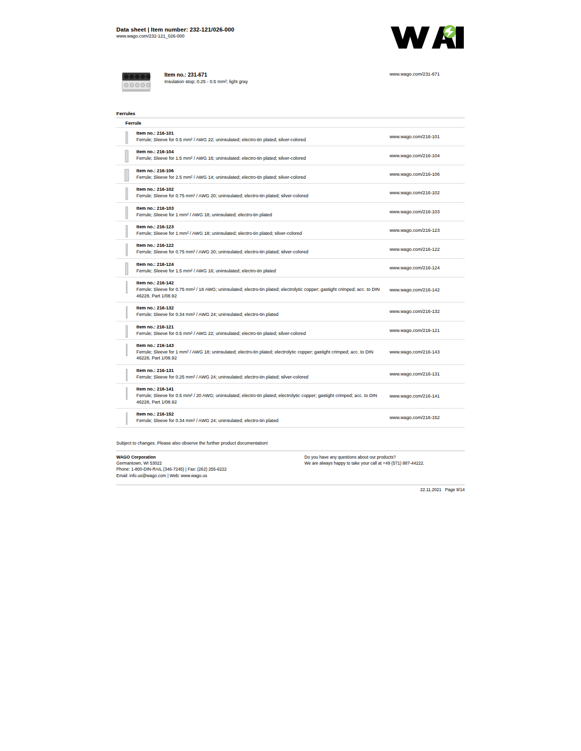Data sheet | Item number: 232-121/026-000
www.wago.com/232-121_026-000
Item no.: 231-671
Insulation stop; 0.25 - 0.5 mm²; light gray
www.wago.com/231-671
Ferrules
Ferrule
Item no.: 216-101
Ferrule; Sleeve for 0.5 mm² / AWG 22; uninsulated; electro-tin plated; silver-colored
www.wago.com/216-101
Item no.: 216-104
Ferrule; Sleeve for 1.5 mm² / AWG 16; uninsulated; electro-tin plated; silver-colored
www.wago.com/216-104
Item no.: 216-106
Ferrule; Sleeve for 2.5 mm² / AWG 14; uninsulated; electro-tin plated; silver-colored
www.wago.com/216-106
Item no.: 216-102
Ferrule; Sleeve for 0.75 mm² / AWG 20; uninsulated; electro-tin plated; silver-colored
www.wago.com/216-102
Item no.: 216-103
Ferrule; Sleeve for 1 mm² / AWG 18; uninsulated; electro-tin plated
www.wago.com/216-103
Item no.: 216-123
Ferrule; Sleeve for 1 mm² / AWG 18; uninsulated; electro-tin plated; silver-colored
www.wago.com/216-123
Item no.: 216-122
Ferrule; Sleeve for 0.75 mm² / AWG 20; uninsulated; electro-tin plated; silver-colored
www.wago.com/216-122
Item no.: 216-124
Ferrule; Sleeve for 1.5 mm² / AWG 16; uninsulated; electro-tin plated
www.wago.com/216-124
Item no.: 216-142
Ferrule; Sleeve for 0.75 mm² / 18 AWG; uninsulated; electro-tin plated; electrolytic copper; gastight crimped; acc. to DIN 46228, Part 1/08.92
www.wago.com/216-142
Item no.: 216-132
Ferrule; Sleeve for 0.34 mm² / AWG 24; uninsulated; electro-tin plated
www.wago.com/216-132
Item no.: 216-121
Ferrule; Sleeve for 0.5 mm² / AWG 22; uninsulated; electro-tin plated; silver-colored
www.wago.com/216-121
Item no.: 216-143
Ferrule; Sleeve for 1 mm² / AWG 18; uninsulated; electro-tin plated; electrolytic copper; gastight crimped; acc. to DIN 46228, Part 1/08.92
www.wago.com/216-143
Item no.: 216-131
Ferrule; Sleeve for 0.25 mm² / AWG 24; uninsulated; electro-tin plated; silver-colored
www.wago.com/216-131
Item no.: 216-141
Ferrule; Sleeve for 0.5 mm² / 20 AWG; uninsulated; electro-tin plated; electrolytic copper; gastight crimped; acc. to DIN 46228, Part 1/08.92
www.wago.com/216-141
Item no.: 216-152
Ferrule; Sleeve for 0.34 mm² / AWG 24; uninsulated; electro-tin plated
www.wago.com/216-152
Subject to changes. Please also observe the further product documentation!
WAGO Corporation
Germantown, WI 53022
Phone: 1-800-DIN-RAIL (346-7245) | Fax: (262) 255-6222
Email: info.us@wago.com | Web: www.wago.us
Do you have any questions about our products?
We are always happy to take your call at +49 (571) 887-44222.
22.11.2021 Page 9/14